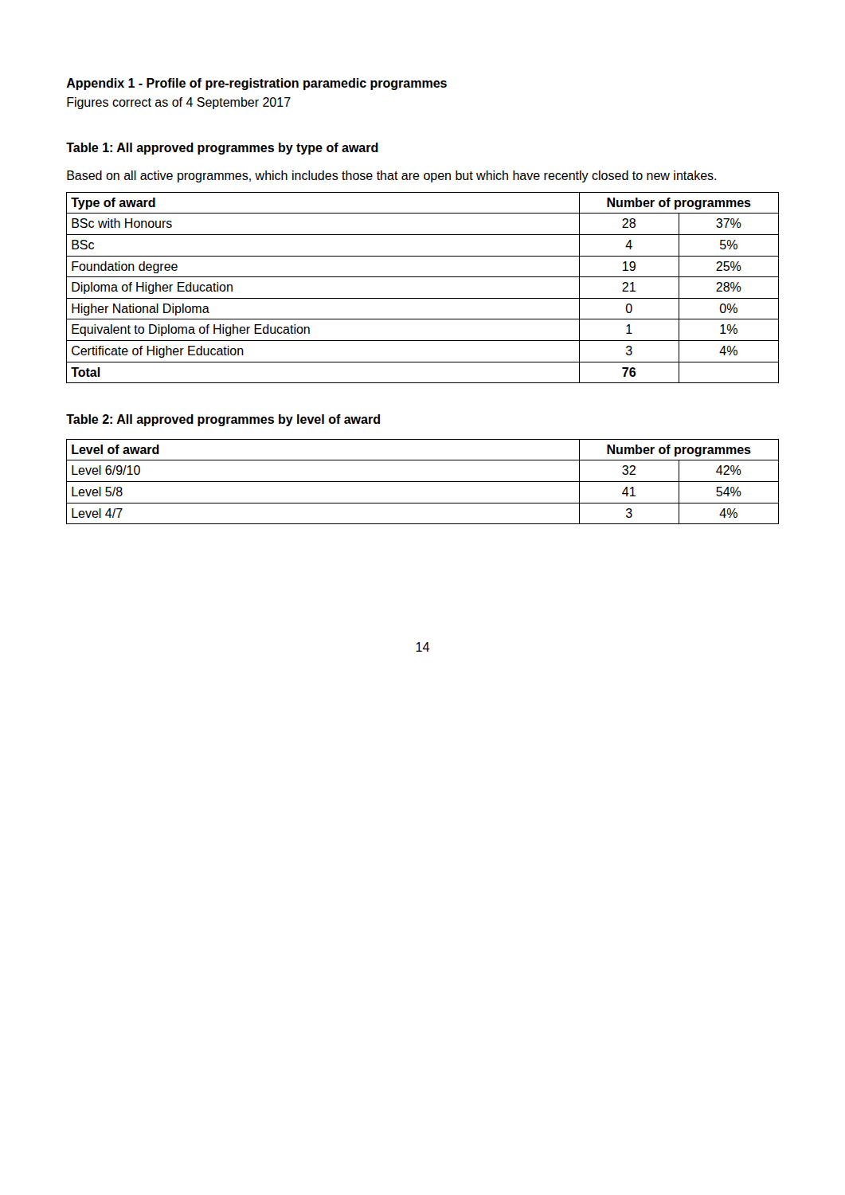Appendix 1 - Profile of pre-registration paramedic programmes
Figures correct as of 4 September 2017
Table 1: All approved programmes by type of award
Based on all active programmes, which includes those that are open but which have recently closed to new intakes.
| Type of award | Number of programmes |
| --- | --- |
| BSc with Honours | 28 | 37% |
| BSc | 4 | 5% |
| Foundation degree | 19 | 25% |
| Diploma of Higher Education | 21 | 28% |
| Higher National Diploma | 0 | 0% |
| Equivalent to Diploma of Higher Education | 1 | 1% |
| Certificate of Higher Education | 3 | 4% |
| Total | 76 | |
Table 2: All approved programmes by level of award
| Level of award | Number of programmes |
| --- | --- |
| Level 6/9/10 | 32 | 42% |
| Level 5/8 | 41 | 54% |
| Level 4/7 | 3 | 4% |
14